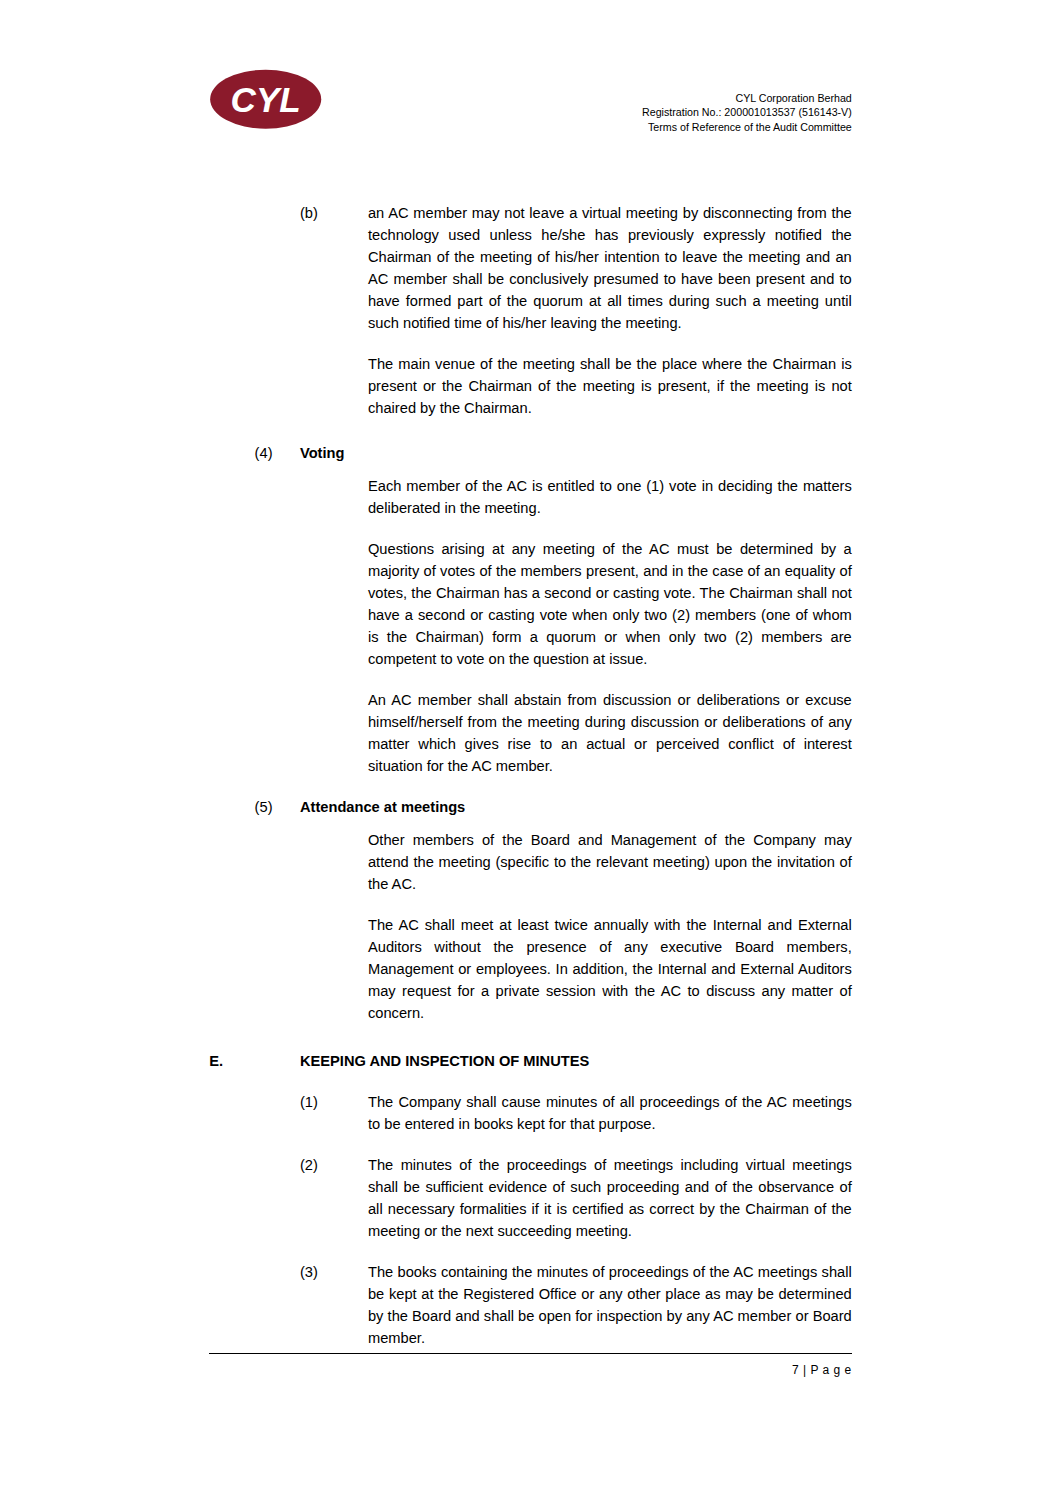CYL
CYL Corporation Berhad
Registration No.: 200001013537 (516143-V)
Terms of Reference of the Audit Committee
(b) an AC member may not leave a virtual meeting by disconnecting from the technology used unless he/she has previously expressly notified the Chairman of the meeting of his/her intention to leave the meeting and an AC member shall be conclusively presumed to have been present and to have formed part of the quorum at all times during such a meeting until such notified time of his/her leaving the meeting.
The main venue of the meeting shall be the place where the Chairman is present or the Chairman of the meeting is present, if the meeting is not chaired by the Chairman.
(4) Voting
Each member of the AC is entitled to one (1) vote in deciding the matters deliberated in the meeting.
Questions arising at any meeting of the AC must be determined by a majority of votes of the members present, and in the case of an equality of votes, the Chairman has a second or casting vote. The Chairman shall not have a second or casting vote when only two (2) members (one of whom is the Chairman) form a quorum or when only two (2) members are competent to vote on the question at issue.
An AC member shall abstain from discussion or deliberations or excuse himself/herself from the meeting during discussion or deliberations of any matter which gives rise to an actual or perceived conflict of interest situation for the AC member.
(5) Attendance at meetings
Other members of the Board and Management of the Company may attend the meeting (specific to the relevant meeting) upon the invitation of the AC.
The AC shall meet at least twice annually with the Internal and External Auditors without the presence of any executive Board members, Management or employees. In addition, the Internal and External Auditors may request for a private session with the AC to discuss any matter of concern.
E. KEEPING AND INSPECTION OF MINUTES
(1) The Company shall cause minutes of all proceedings of the AC meetings to be entered in books kept for that purpose.
(2) The minutes of the proceedings of meetings including virtual meetings shall be sufficient evidence of such proceeding and of the observance of all necessary formalities if it is certified as correct by the Chairman of the meeting or the next succeeding meeting.
(3) The books containing the minutes of proceedings of the AC meetings shall be kept at the Registered Office or any other place as may be determined by the Board and shall be open for inspection by any AC member or Board member.
7 | P a g e